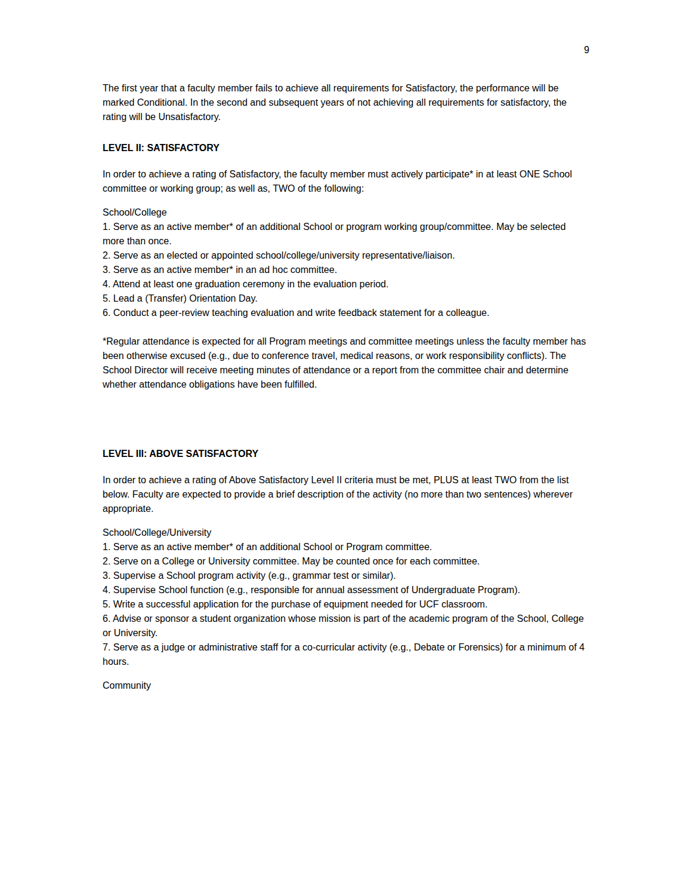9
The first year that a faculty member fails to achieve all requirements for Satisfactory, the performance will be marked Conditional. In the second and subsequent years of not achieving all requirements for satisfactory, the rating will be Unsatisfactory.
LEVEL II: SATISFACTORY
In order to achieve a rating of Satisfactory, the faculty member must actively participate* in at least ONE School committee or working group; as well as, TWO of the following:
School/College
1. Serve as an active member* of an additional School or program working group/committee. May be selected more than once.
2. Serve as an elected or appointed school/college/university representative/liaison.
3. Serve as an active member* in an ad hoc committee.
4. Attend at least one graduation ceremony in the evaluation period.
5. Lead a (Transfer) Orientation Day.
6. Conduct a peer-review teaching evaluation and write feedback statement for a colleague.
*Regular attendance is expected for all Program meetings and committee meetings unless the faculty member has been otherwise excused (e.g., due to conference travel, medical reasons, or work responsibility conflicts). The School Director will receive meeting minutes of attendance or a report from the committee chair and determine whether attendance obligations have been fulfilled.
LEVEL III: ABOVE SATISFACTORY
In order to achieve a rating of Above Satisfactory Level II criteria must be met, PLUS at least TWO from the list below. Faculty are expected to provide a brief description of the activity (no more than two sentences) wherever appropriate.
School/College/University
1. Serve as an active member* of an additional School or Program committee.
2. Serve on a College or University committee. May be counted once for each committee.
3. Supervise a School program activity (e.g., grammar test or similar).
4. Supervise School function (e.g., responsible for annual assessment of Undergraduate Program).
5. Write a successful application for the purchase of equipment needed for UCF classroom.
6. Advise or sponsor a student organization whose mission is part of the academic program of the School, College or University.
7. Serve as a judge or administrative staff for a co-curricular activity (e.g., Debate or Forensics) for a minimum of 4 hours.
Community